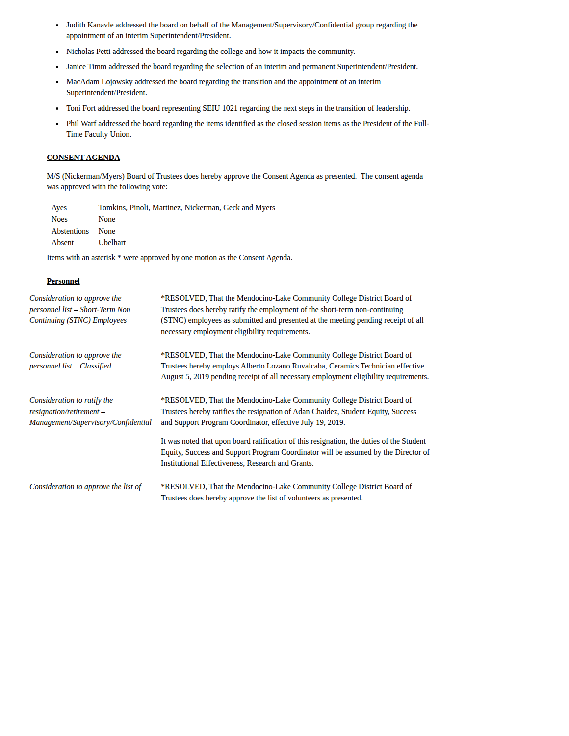Judith Kanavle addressed the board on behalf of the Management/Supervisory/Confidential group regarding the appointment of an interim Superintendent/President.
Nicholas Petti addressed the board regarding the college and how it impacts the community.
Janice Timm addressed the board regarding the selection of an interim and permanent Superintendent/President.
MacAdam Lojowsky addressed the board regarding the transition and the appointment of an interim Superintendent/President.
Toni Fort addressed the board representing SEIU 1021 regarding the next steps in the transition of leadership.
Phil Warf addressed the board regarding the items identified as the closed session items as the President of the Full-Time Faculty Union.
Consent Agenda
M/S (Nickerman/Myers) Board of Trustees does hereby approve the Consent Agenda as presented. The consent agenda was approved with the following vote:
| Ayes | Tomkins, Pinoli, Martinez, Nickerman, Geck and Myers |
| Noes | None |
| Abstentions | None |
| Absent | Ubelhart |
Items with an asterisk * were approved by one motion as the Consent Agenda.
Personnel
| Consideration to approve the personnel list – Short-Term Non Continuing (STNC) Employees | *RESOLVED, That the Mendocino-Lake Community College District Board of Trustees does hereby ratify the employment of the short-term non-continuing (STNC) employees as submitted and presented at the meeting pending receipt of all necessary employment eligibility requirements. |
| Consideration to approve the personnel list – Classified | *RESOLVED, That the Mendocino-Lake Community College District Board of Trustees hereby employs Alberto Lozano Ruvalcaba, Ceramics Technician effective August 5, 2019 pending receipt of all necessary employment eligibility requirements. |
| Consideration to ratify the resignation/retirement – Management/Supervisory/Confidential | *RESOLVED, That the Mendocino-Lake Community College District Board of Trustees hereby ratifies the resignation of Adan Chaidez, Student Equity, Success and Support Program Coordinator, effective July 19, 2019. It was noted that upon board ratification of this resignation, the duties of the Student Equity, Success and Support Program Coordinator will be assumed by the Director of Institutional Effectiveness, Research and Grants. |
| Consideration to approve the list of | *RESOLVED, That the Mendocino-Lake Community College District Board of Trustees does hereby approve the list of volunteers as presented. |